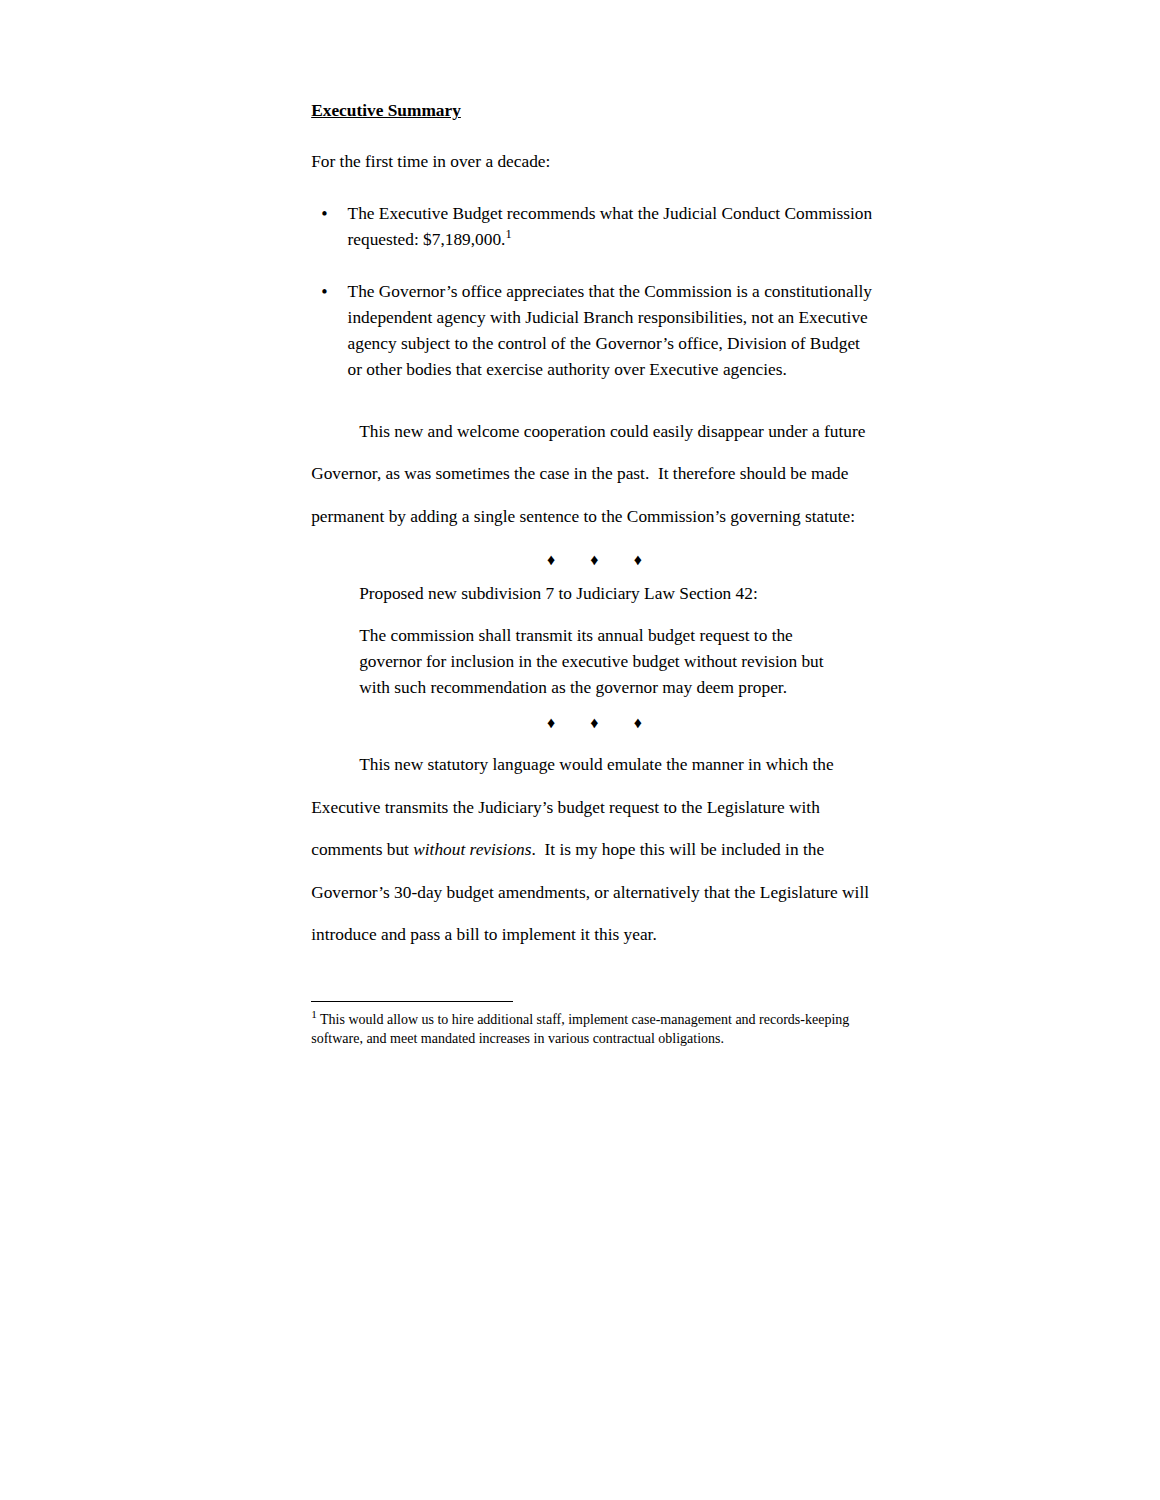Executive Summary
For the first time in over a decade:
The Executive Budget recommends what the Judicial Conduct Commission requested: $7,189,000.1
The Governor’s office appreciates that the Commission is a constitutionally independent agency with Judicial Branch responsibilities, not an Executive agency subject to the control of the Governor’s office, Division of Budget or other bodies that exercise authority over Executive agencies.
This new and welcome cooperation could easily disappear under a future Governor, as was sometimes the case in the past. It therefore should be made permanent by adding a single sentence to the Commission’s governing statute:
♦♦♦
Proposed new subdivision 7 to Judiciary Law Section 42:
The commission shall transmit its annual budget request to the governor for inclusion in the executive budget without revision but with such recommendation as the governor may deem proper.
♦♦♦
This new statutory language would emulate the manner in which the Executive transmits the Judiciary’s budget request to the Legislature with comments but without revisions. It is my hope this will be included in the Governor’s 30-day budget amendments, or alternatively that the Legislature will introduce and pass a bill to implement it this year.
1 This would allow us to hire additional staff, implement case-management and records-keeping software, and meet mandated increases in various contractual obligations.